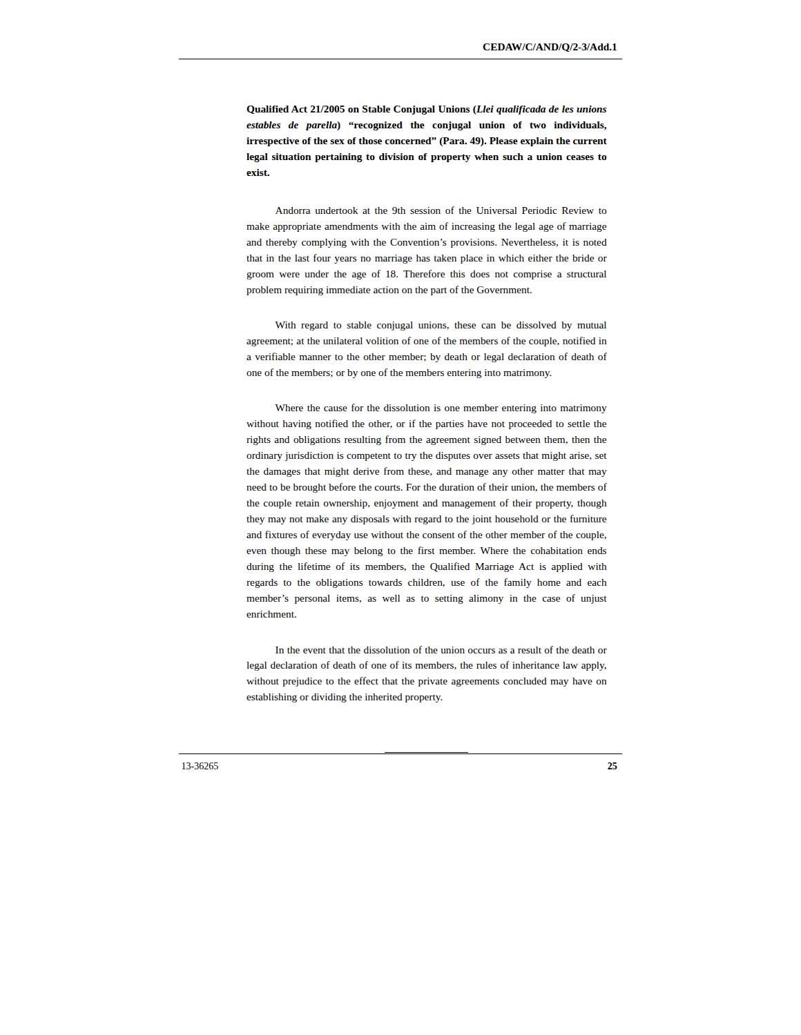CEDAW/C/AND/Q/2-3/Add.1
Qualified Act 21/2005 on Stable Conjugal Unions (Llei qualificada de les unions estables de parella) “recognized the conjugal union of two individuals, irrespective of the sex of those concerned” (Para. 49). Please explain the current legal situation pertaining to division of property when such a union ceases to exist.
Andorra undertook at the 9th session of the Universal Periodic Review to make appropriate amendments with the aim of increasing the legal age of marriage and thereby complying with the Convention’s provisions. Nevertheless, it is noted that in the last four years no marriage has taken place in which either the bride or groom were under the age of 18. Therefore this does not comprise a structural problem requiring immediate action on the part of the Government.
With regard to stable conjugal unions, these can be dissolved by mutual agreement; at the unilateral volition of one of the members of the couple, notified in a verifiable manner to the other member; by death or legal declaration of death of one of the members; or by one of the members entering into matrimony.
Where the cause for the dissolution is one member entering into matrimony without having notified the other, or if the parties have not proceeded to settle the rights and obligations resulting from the agreement signed between them, then the ordinary jurisdiction is competent to try the disputes over assets that might arise, set the damages that might derive from these, and manage any other matter that may need to be brought before the courts. For the duration of their union, the members of the couple retain ownership, enjoyment and management of their property, though they may not make any disposals with regard to the joint household or the furniture and fixtures of everyday use without the consent of the other member of the couple, even though these may belong to the first member. Where the cohabitation ends during the lifetime of its members, the Qualified Marriage Act is applied with regards to the obligations towards children, use of the family home and each member’s personal items, as well as to setting alimony in the case of unjust enrichment.
In the event that the dissolution of the union occurs as a result of the death or legal declaration of death of one of its members, the rules of inheritance law apply, without prejudice to the effect that the private agreements concluded may have on establishing or dividing the inherited property.
13-36265
25